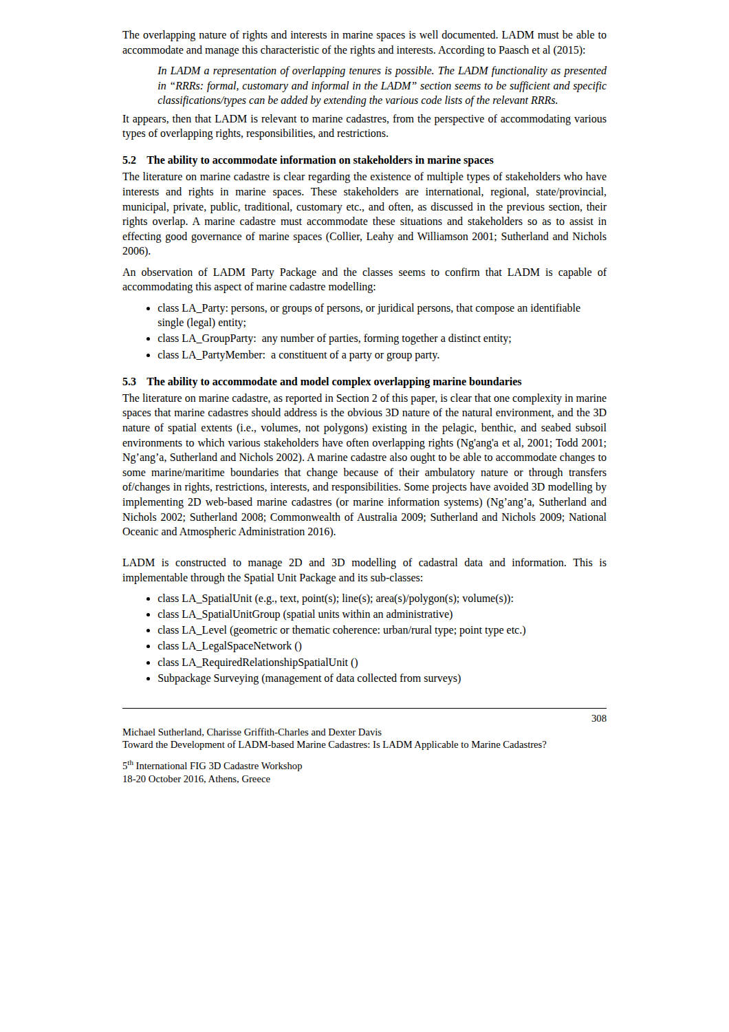The overlapping nature of rights and interests in marine spaces is well documented. LADM must be able to accommodate and manage this characteristic of the rights and interests. According to Paasch et al (2015):
In LADM a representation of overlapping tenures is possible. The LADM functionality as presented in “RRRs: formal, customary and informal in the LADM” section seems to be sufficient and specific classifications/types can be added by extending the various code lists of the relevant RRRs.
It appears, then that LADM is relevant to marine cadastres, from the perspective of accommodating various types of overlapping rights, responsibilities, and restrictions.
5.2 The ability to accommodate information on stakeholders in marine spaces
The literature on marine cadastre is clear regarding the existence of multiple types of stakeholders who have interests and rights in marine spaces. These stakeholders are international, regional, state/provincial, municipal, private, public, traditional, customary etc., and often, as discussed in the previous section, their rights overlap. A marine cadastre must accommodate these situations and stakeholders so as to assist in effecting good governance of marine spaces (Collier, Leahy and Williamson 2001; Sutherland and Nichols 2006).
An observation of LADM Party Package and the classes seems to confirm that LADM is capable of accommodating this aspect of marine cadastre modelling:
class LA_Party: persons, or groups of persons, or juridical persons, that compose an identifiable single (legal) entity;
class LA_GroupParty: any number of parties, forming together a distinct entity;
class LA_PartyMember: a constituent of a party or group party.
5.3 The ability to accommodate and model complex overlapping marine boundaries
The literature on marine cadastre, as reported in Section 2 of this paper, is clear that one complexity in marine spaces that marine cadastres should address is the obvious 3D nature of the natural environment, and the 3D nature of spatial extents (i.e., volumes, not polygons) existing in the pelagic, benthic, and seabed subsoil environments to which various stakeholders have often overlapping rights (Ng'ang'a et al, 2001; Todd 2001; Ng’ang’a, Sutherland and Nichols 2002). A marine cadastre also ought to be able to accommodate changes to some marine/maritime boundaries that change because of their ambulatory nature or through transfers of/changes in rights, restrictions, interests, and responsibilities. Some projects have avoided 3D modelling by implementing 2D web-based marine cadastres (or marine information systems) (Ng’ang’a, Sutherland and Nichols 2002; Sutherland 2008; Commonwealth of Australia 2009; Sutherland and Nichols 2009; National Oceanic and Atmospheric Administration 2016).
LADM is constructed to manage 2D and 3D modelling of cadastral data and information. This is implementable through the Spatial Unit Package and its sub-classes:
class LA_SpatialUnit (e.g., text, point(s); line(s); area(s)/polygon(s); volume(s)):
class LA_SpatialUnitGroup (spatial units within an administrative)
class LA_Level (geometric or thematic coherence: urban/rural type; point type etc.)
class LA_LegalSpaceNetwork ()
class LA_RequiredRelationshipSpatialUnit ()
Subpackage Surveying (management of data collected from surveys)
308
Michael Sutherland, Charisse Griffith-Charles and Dexter Davis
Toward the Development of LADM-based Marine Cadastres: Is LADM Applicable to Marine Cadastres?
5th International FIG 3D Cadastre Workshop
18-20 October 2016, Athens, Greece